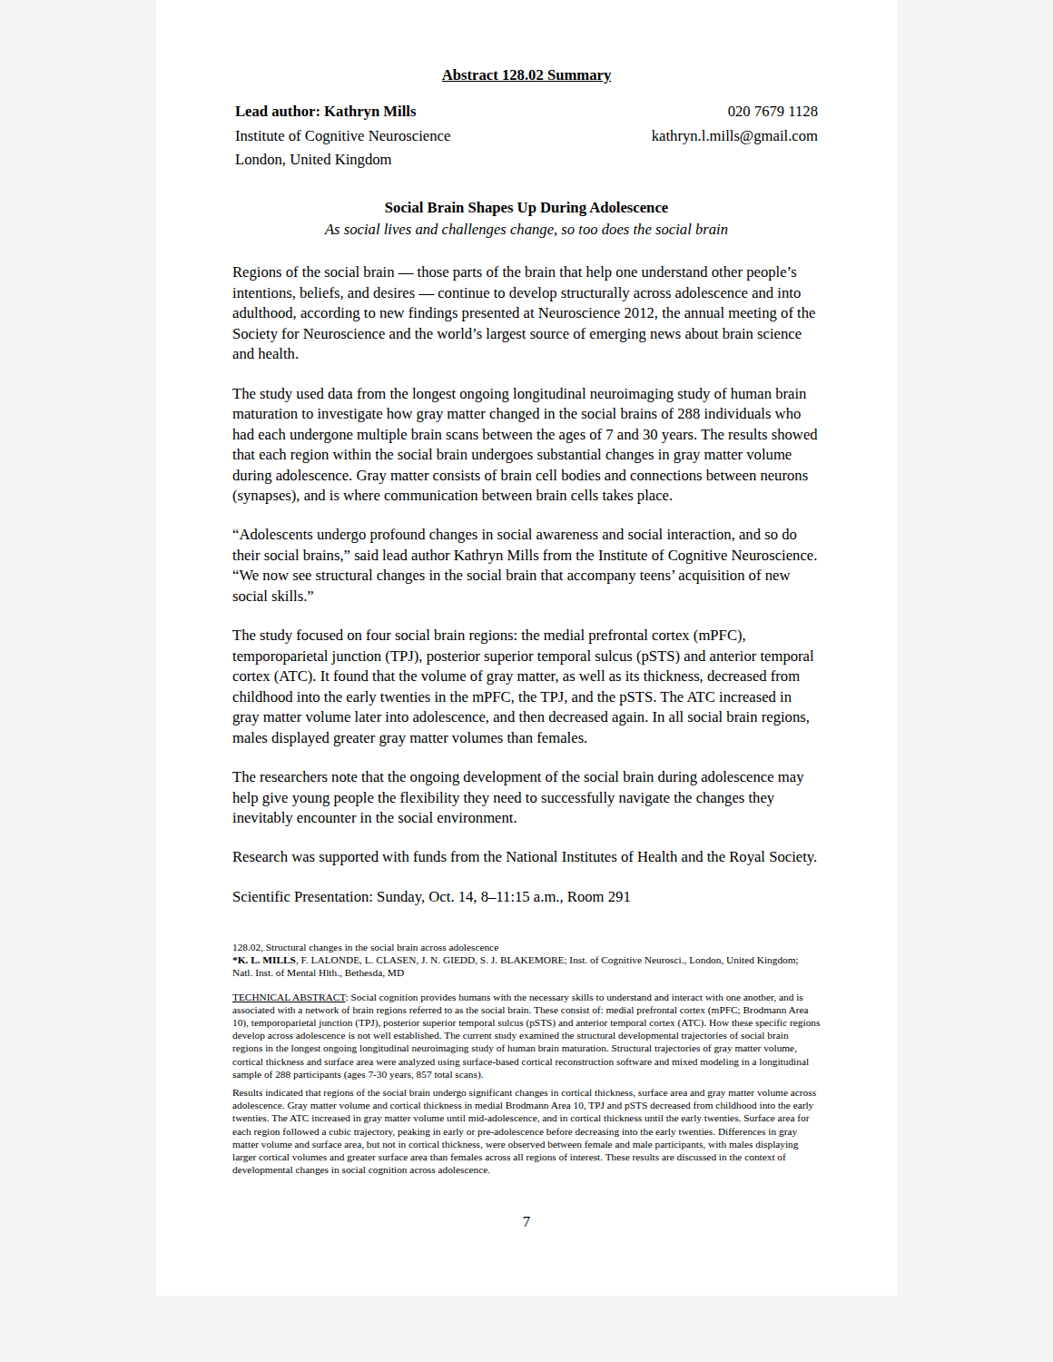Abstract 128.02 Summary
| Lead author: Kathryn Mills | 020 7679 1128 |
| Institute of Cognitive Neuroscience | kathryn.l.mills@gmail.com |
| London, United Kingdom | |
Social Brain Shapes Up During Adolescence
As social lives and challenges change, so too does the social brain
Regions of the social brain — those parts of the brain that help one understand other people’s intentions, beliefs, and desires — continue to develop structurally across adolescence and into adulthood, according to new findings presented at Neuroscience 2012, the annual meeting of the Society for Neuroscience and the world’s largest source of emerging news about brain science and health.
The study used data from the longest ongoing longitudinal neuroimaging study of human brain maturation to investigate how gray matter changed in the social brains of 288 individuals who had each undergone multiple brain scans between the ages of 7 and 30 years. The results showed that each region within the social brain undergoes substantial changes in gray matter volume during adolescence. Gray matter consists of brain cell bodies and connections between neurons (synapses), and is where communication between brain cells takes place.
“Adolescents undergo profound changes in social awareness and social interaction, and so do their social brains,” said lead author Kathryn Mills from the Institute of Cognitive Neuroscience. “We now see structural changes in the social brain that accompany teens’ acquisition of new social skills.”
The study focused on four social brain regions: the medial prefrontal cortex (mPFC), temporoparietal junction (TPJ), posterior superior temporal sulcus (pSTS) and anterior temporal cortex (ATC). It found that the volume of gray matter, as well as its thickness, decreased from childhood into the early twenties in the mPFC, the TPJ, and the pSTS. The ATC increased in gray matter volume later into adolescence, and then decreased again. In all social brain regions, males displayed greater gray matter volumes than females.
The researchers note that the ongoing development of the social brain during adolescence may help give young people the flexibility they need to successfully navigate the changes they inevitably encounter in the social environment.
Research was supported with funds from the National Institutes of Health and the Royal Society.
Scientific Presentation: Sunday, Oct. 14, 8–11:15 a.m., Room 291
128.02, Structural changes in the social brain across adolescence
*K. L. MILLS, F. LALONDE, L. CLASEN, J. N. GIEDD, S. J. BLAKEMORE; Inst. of Cognitive Neurosci., London, United Kingdom; Natl. Inst. of Mental Hlth., Bethesda, MD
TECHNICAL ABSTRACT: Social cognition provides humans with the necessary skills to understand and interact with one another, and is associated with a network of brain regions referred to as the social brain. These consist of: medial prefrontal cortex (mPFC; Brodmann Area 10), temporoparietal junction (TPJ), posterior superior temporal sulcus (pSTS) and anterior temporal cortex (ATC). How these specific regions develop across adolescence is not well established. The current study examined the structural developmental trajectories of social brain regions in the longest ongoing longitudinal neuroimaging study of human brain maturation. Structural trajectories of gray matter volume, cortical thickness and surface area were analyzed using surface-based cortical reconstruction software and mixed modeling in a longitudinal sample of 288 participants (ages 7-30 years, 857 total scans).
Results indicated that regions of the social brain undergo significant changes in cortical thickness, surface area and gray matter volume across adolescence. Gray matter volume and cortical thickness in medial Brodmann Area 10, TPJ and pSTS decreased from childhood into the early twenties. The ATC increased in gray matter volume until mid-adolescence, and in cortical thickness until the early twenties. Surface area for each region followed a cubic trajectory, peaking in early or pre-adolescence before decreasing into the early twenties. Differences in gray matter volume and surface area, but not in cortical thickness, were observed between female and male participants, with males displaying larger cortical volumes and greater surface area than females across all regions of interest. These results are discussed in the context of developmental changes in social cognition across adolescence.
7